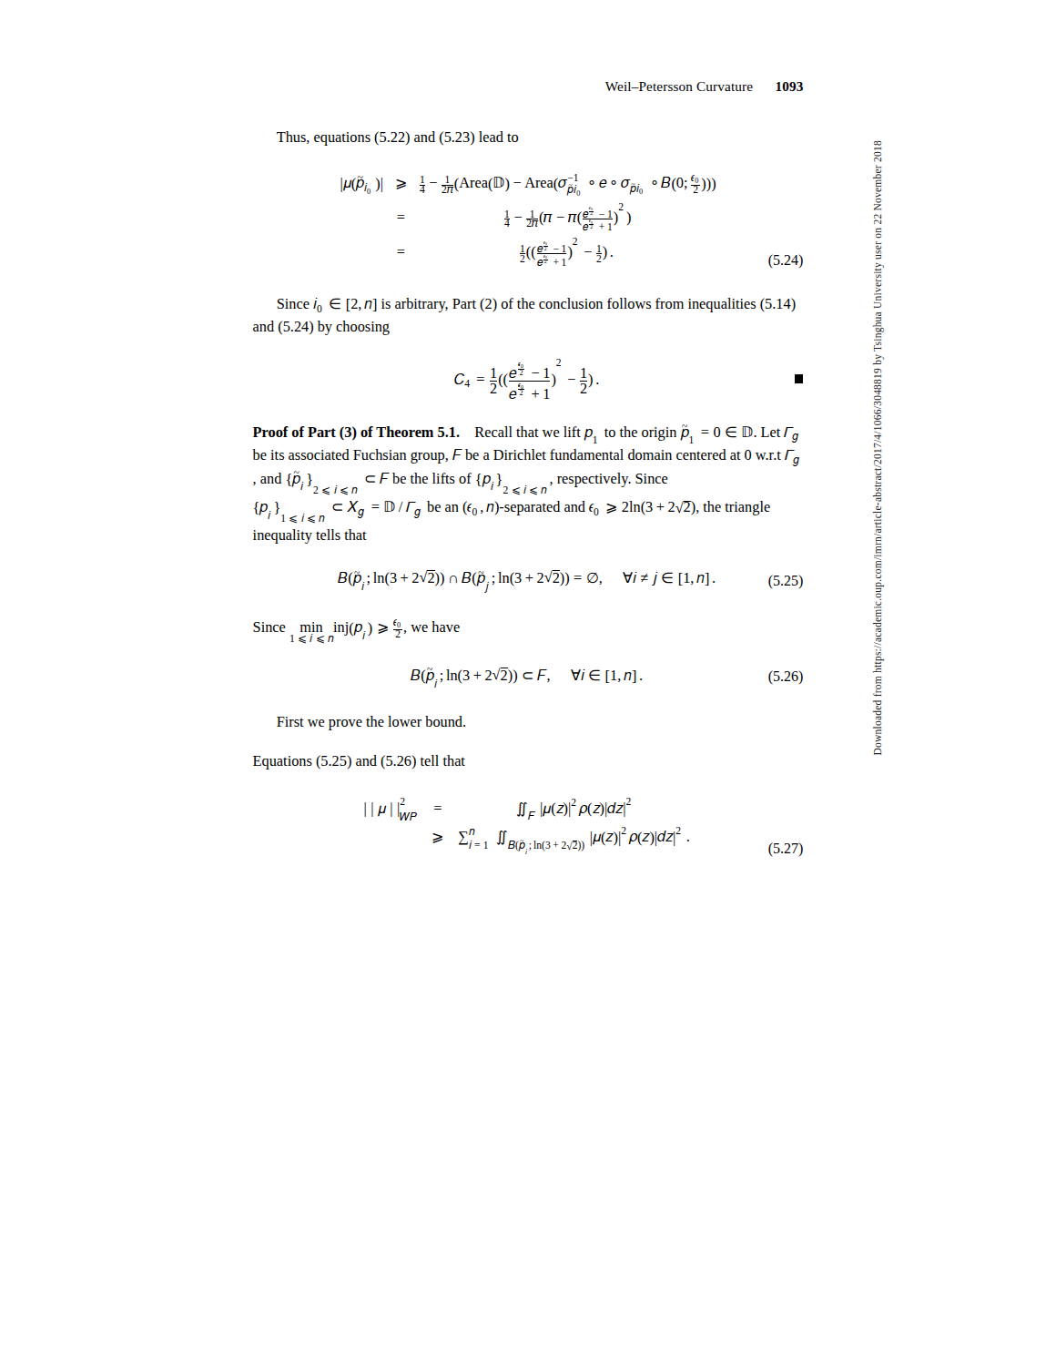Downloaded from https://academic.oup.com/imrn/article-abstract/2017/4/1066/3048819 by Tsinghua University user on 22 November 2018
Weil–Petersson Curvature 1093
Thus, equations (5.22) and (5.23) lead to
|μ(p~i0)| ⩾ 14 − 12π ( Area(𝔻) − Area ( σp~i0−1 ∘e∘ σp~i0 ∘B ( 0; ϵ02 ) ) ) = 14 − 12π ( π−π ( eϵ02−1 eϵ02+1 ) 2 ) = 12 ( ( eϵ02−1 eϵ02+1 ) 2 − 12 ) .
(5.24)
Since i0∈[2,n] is arbitrary, Part (2) of the conclusion follows from inequalities (5.14) and (5.24) by choosing
C4 = 12 ( ( eϵ02−1 eϵ02+1 ) 2 − 12 ) .
Proof of Part (3) of Theorem 5.1. Recall that we lift p1 to the origin p~1=0∈𝔻. Let Γg be its associated Fuchsian group, F be a Dirichlet fundamental domain centered at 0 w.r.t Γg, and {p~i}2⩽i⩽n⊂F be the lifts of {pi}2⩽i⩽n, respectively. Since {pi}1⩽i⩽n⊂Xg=𝔻/Γg be an (ϵ0,n)-separated and ϵ0⩾2ln(3+22), the triangle inequality tells that
B(p~i;ln(3+22)) ∩ B(p~j;ln(3+22)) =∅, ∀i≠j∈[1,n].
(5.25)
Since min1⩽i⩽ninj(pi)⩾ϵ02, we have
B(p~i;ln(3+22)) ⊂F, ∀i∈[1,n].
(5.26)
First we prove the lower bound.
Equations (5.25) and (5.26) tell that
||μ||WP2 = ∬F |μ(z)|2 ρ(z) |dz|2 ⩾ ∑i=1n ∬B(p~i;ln(3+22)) |μ(z)|2 ρ(z) |dz|2 .
(5.27)